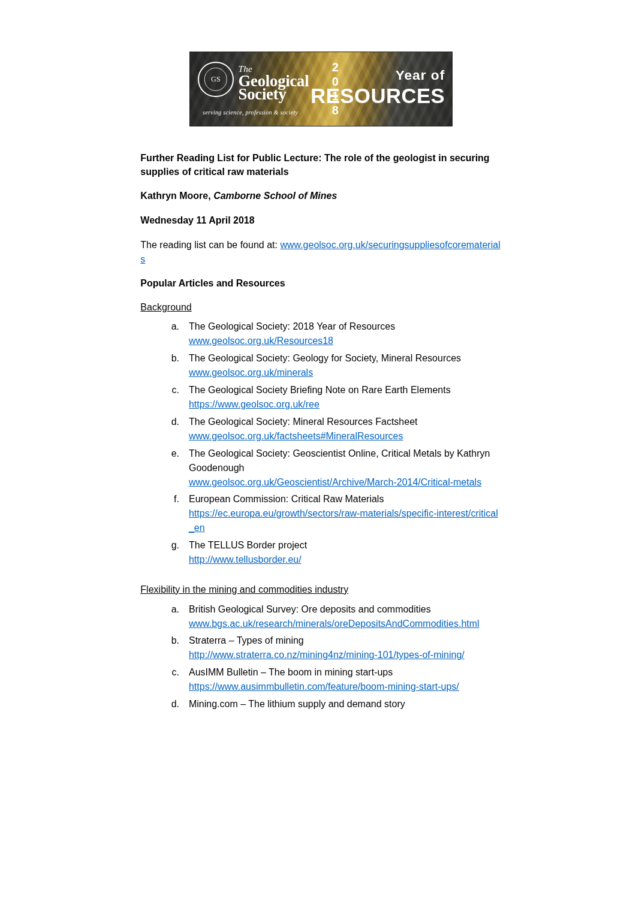GS
The Geological Society
serving science, profession & society
2018
Year of
RESOURCES
Further Reading List for Public Lecture: The role of the geologist in securing supplies of critical raw materials
Kathryn Moore, Camborne School of Mines
Wednesday 11 April 2018
The reading list can be found at: www.geolsoc.org.uk/securingsuppliesofcorematerials
Popular Articles and Resources
Background
The Geological Society: 2018 Year of Resources www.geolsoc.org.uk/Resources18
The Geological Society: Geology for Society, Mineral Resources www.geolsoc.org.uk/minerals
The Geological Society Briefing Note on Rare Earth Elements https://www.geolsoc.org.uk/ree
The Geological Society: Mineral Resources Factsheet www.geolsoc.org.uk/factsheets#MineralResources
The Geological Society: Geoscientist Online, Critical Metals by Kathryn Goodenough www.geolsoc.org.uk/Geoscientist/Archive/March-2014/Critical-metals
European Commission: Critical Raw Materials https://ec.europa.eu/growth/sectors/raw-materials/specific-interest/critical_en
The TELLUS Border project http://www.tellusborder.eu/
Flexibility in the mining and commodities industry
British Geological Survey: Ore deposits and commodities www.bgs.ac.uk/research/minerals/oreDepositsAndCommodities.html
Straterra – Types of mining http://www.straterra.co.nz/mining4nz/mining-101/types-of-mining/
AusIMM Bulletin – The boom in mining start-ups https://www.ausimmbulletin.com/feature/boom-mining-start-ups/
Mining.com – The lithium supply and demand story